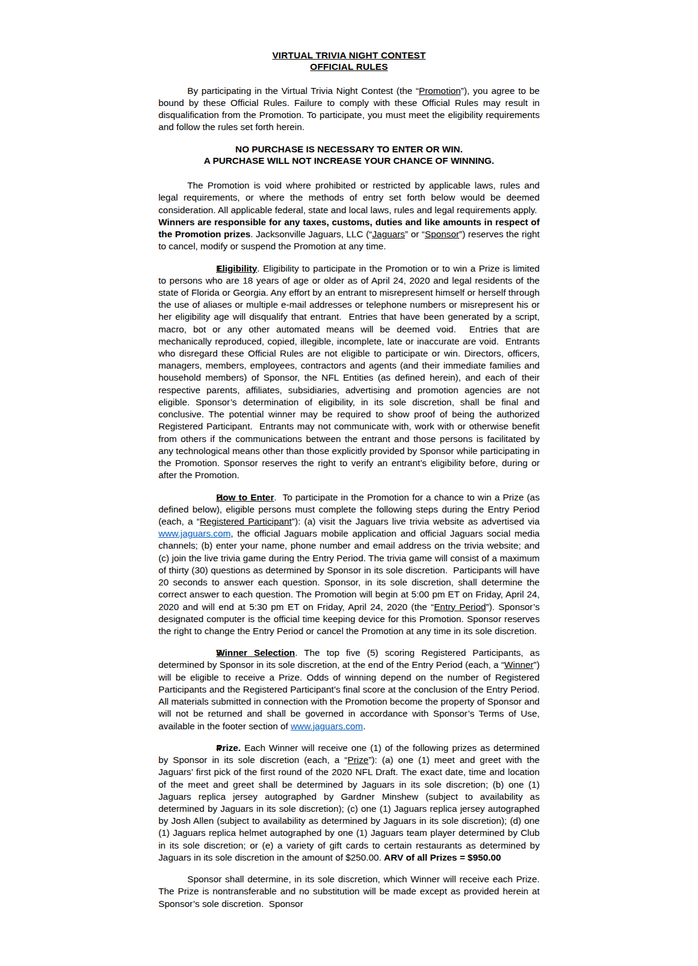VIRTUAL TRIVIA NIGHT CONTEST
OFFICIAL RULES
By participating in the Virtual Trivia Night Contest (the “Promotion”), you agree to be bound by these Official Rules. Failure to comply with these Official Rules may result in disqualification from the Promotion. To participate, you must meet the eligibility requirements and follow the rules set forth herein.
NO PURCHASE IS NECESSARY TO ENTER OR WIN.
A PURCHASE WILL NOT INCREASE YOUR CHANCE OF WINNING.
The Promotion is void where prohibited or restricted by applicable laws, rules and legal requirements, or where the methods of entry set forth below would be deemed consideration. All applicable federal, state and local laws, rules and legal requirements apply. Winners are responsible for any taxes, customs, duties and like amounts in respect of the Promotion prizes. Jacksonville Jaguars, LLC (“Jaguars” or “Sponsor”) reserves the right to cancel, modify or suspend the Promotion at any time.
1. Eligibility. Eligibility to participate in the Promotion or to win a Prize is limited to persons who are 18 years of age or older as of April 24, 2020 and legal residents of the state of Florida or Georgia. Any effort by an entrant to misrepresent himself or herself through the use of aliases or multiple e-mail addresses or telephone numbers or misrepresent his or her eligibility age will disqualify that entrant. Entries that have been generated by a script, macro, bot or any other automated means will be deemed void. Entries that are mechanically reproduced, copied, illegible, incomplete, late or inaccurate are void. Entrants who disregard these Official Rules are not eligible to participate or win. Directors, officers, managers, members, employees, contractors and agents (and their immediate families and household members) of Sponsor, the NFL Entities (as defined herein), and each of their respective parents, affiliates, subsidiaries, advertising and promotion agencies are not eligible. Sponsor’s determination of eligibility, in its sole discretion, shall be final and conclusive. The potential winner may be required to show proof of being the authorized Registered Participant. Entrants may not communicate with, work with or otherwise benefit from others if the communications between the entrant and those persons is facilitated by any technological means other than those explicitly provided by Sponsor while participating in the Promotion. Sponsor reserves the right to verify an entrant’s eligibility before, during or after the Promotion.
2. How to Enter. To participate in the Promotion for a chance to win a Prize (as defined below), eligible persons must complete the following steps during the Entry Period (each, a “Registered Participant”): (a) visit the Jaguars live trivia website as advertised via www.jaguars.com, the official Jaguars mobile application and official Jaguars social media channels; (b) enter your name, phone number and email address on the trivia website; and (c) join the live trivia game during the Entry Period. The trivia game will consist of a maximum of thirty (30) questions as determined by Sponsor in its sole discretion. Participants will have 20 seconds to answer each question. Sponsor, in its sole discretion, shall determine the correct answer to each question. The Promotion will begin at 5:00 pm ET on Friday, April 24, 2020 and will end at 5:30 pm ET on Friday, April 24, 2020 (the “Entry Period”). Sponsor’s designated computer is the official time keeping device for this Promotion. Sponsor reserves the right to change the Entry Period or cancel the Promotion at any time in its sole discretion.
3. Winner Selection. The top five (5) scoring Registered Participants, as determined by Sponsor in its sole discretion, at the end of the Entry Period (each, a “Winner”) will be eligible to receive a Prize. Odds of winning depend on the number of Registered Participants and the Registered Participant’s final score at the conclusion of the Entry Period. All materials submitted in connection with the Promotion become the property of Sponsor and will not be returned and shall be governed in accordance with Sponsor’s Terms of Use, available in the footer section of www.jaguars.com.
4. Prize. Each Winner will receive one (1) of the following prizes as determined by Sponsor in its sole discretion (each, a “Prize”): (a) one (1) meet and greet with the Jaguars’ first pick of the first round of the 2020 NFL Draft. The exact date, time and location of the meet and greet shall be determined by Jaguars in its sole discretion; (b) one (1) Jaguars replica jersey autographed by Gardner Minshew (subject to availability as determined by Jaguars in its sole discretion); (c) one (1) Jaguars replica jersey autographed by Josh Allen (subject to availability as determined by Jaguars in its sole discretion); (d) one (1) Jaguars replica helmet autographed by one (1) Jaguars team player determined by Club in its sole discretion; or (e) a variety of gift cards to certain restaurants as determined by Jaguars in its sole discretion in the amount of $250.00. ARV of all Prizes = $950.00
Sponsor shall determine, in its sole discretion, which Winner will receive each Prize. The Prize is nontransferable and no substitution will be made except as provided herein at Sponsor’s sole discretion. Sponsor